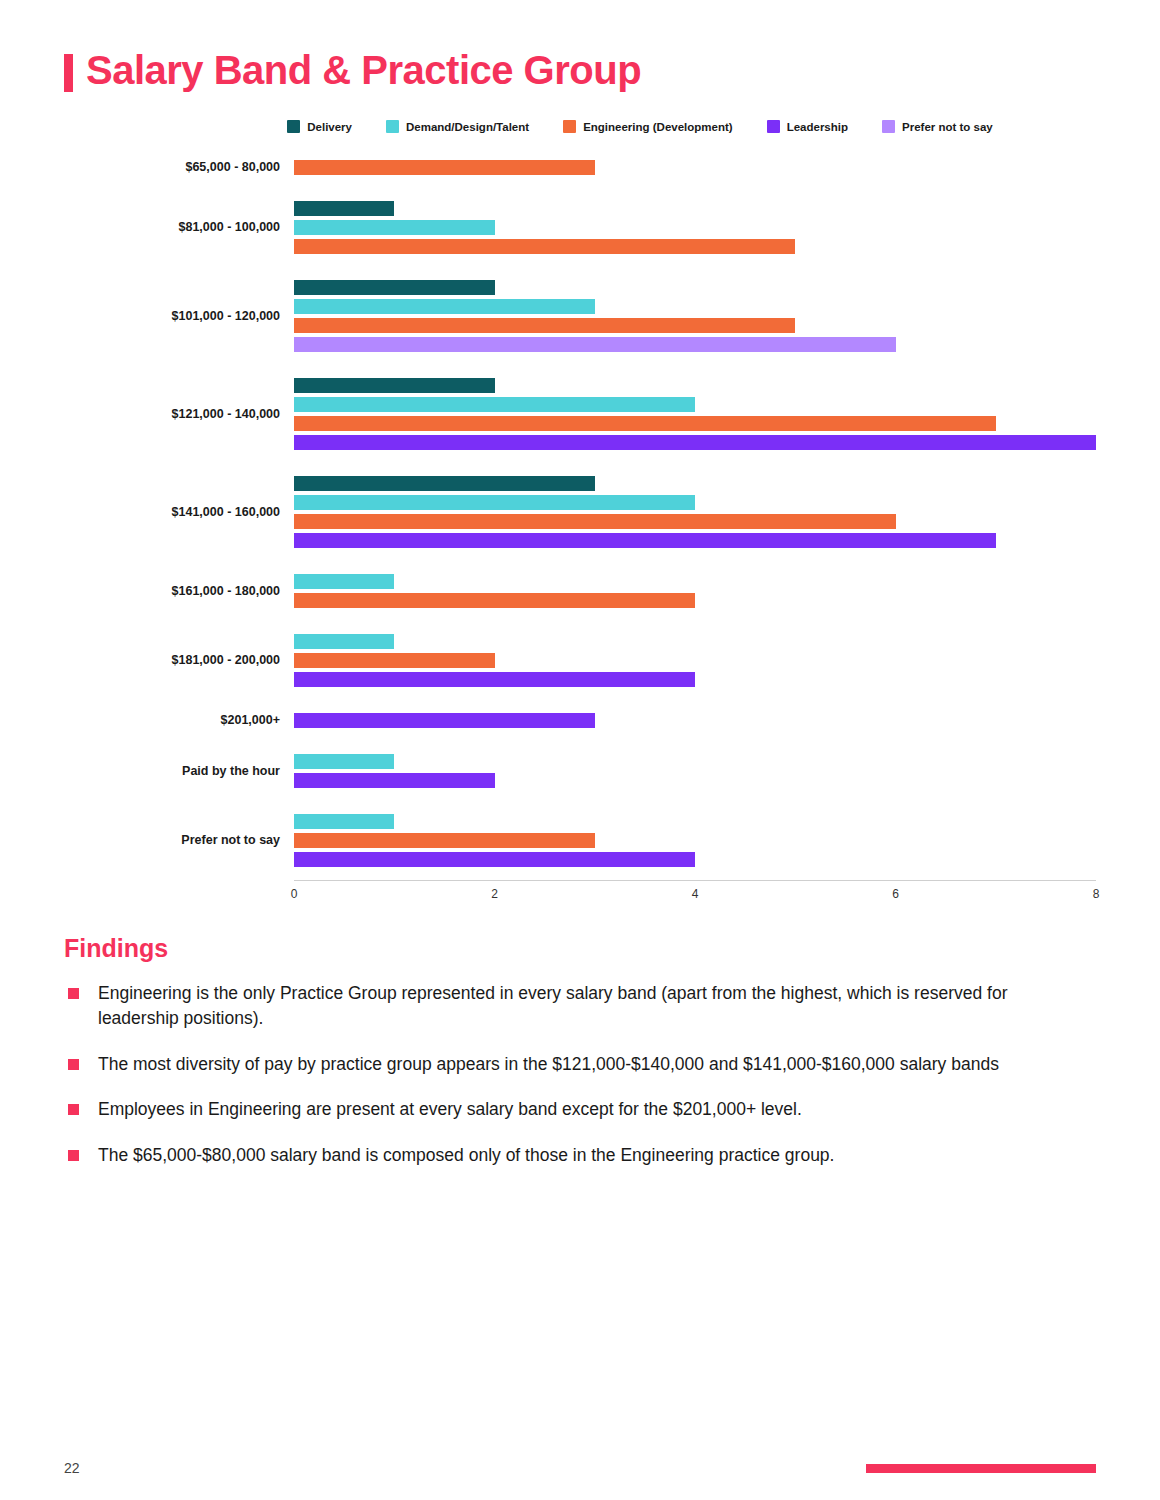Salary Band & Practice Group
Delivery Demand/Design/Talent Engineering (Development) Leadership Prefer not to say
$65,000 - 80,000
$81,000 - 100,000
$101,000 - 120,000
$121,000 - 140,000
$141,000 - 160,000
$161,000 - 180,000
$181,000 - 200,000
$201,000+
Paid by the hour
Prefer not to say
0 2 4 6 8
Findings
Engineering is the only Practice Group represented in every salary band (apart from the highest, which is reserved for leadership positions).
The most diversity of pay by practice group appears in the $121,000-$140,000 and $141,000-$160,000 salary bands
Employees in Engineering are present at every salary band except for the $201,000+ level.
The $65,000-$80,000 salary band is composed only of those in the Engineering practice group.
22